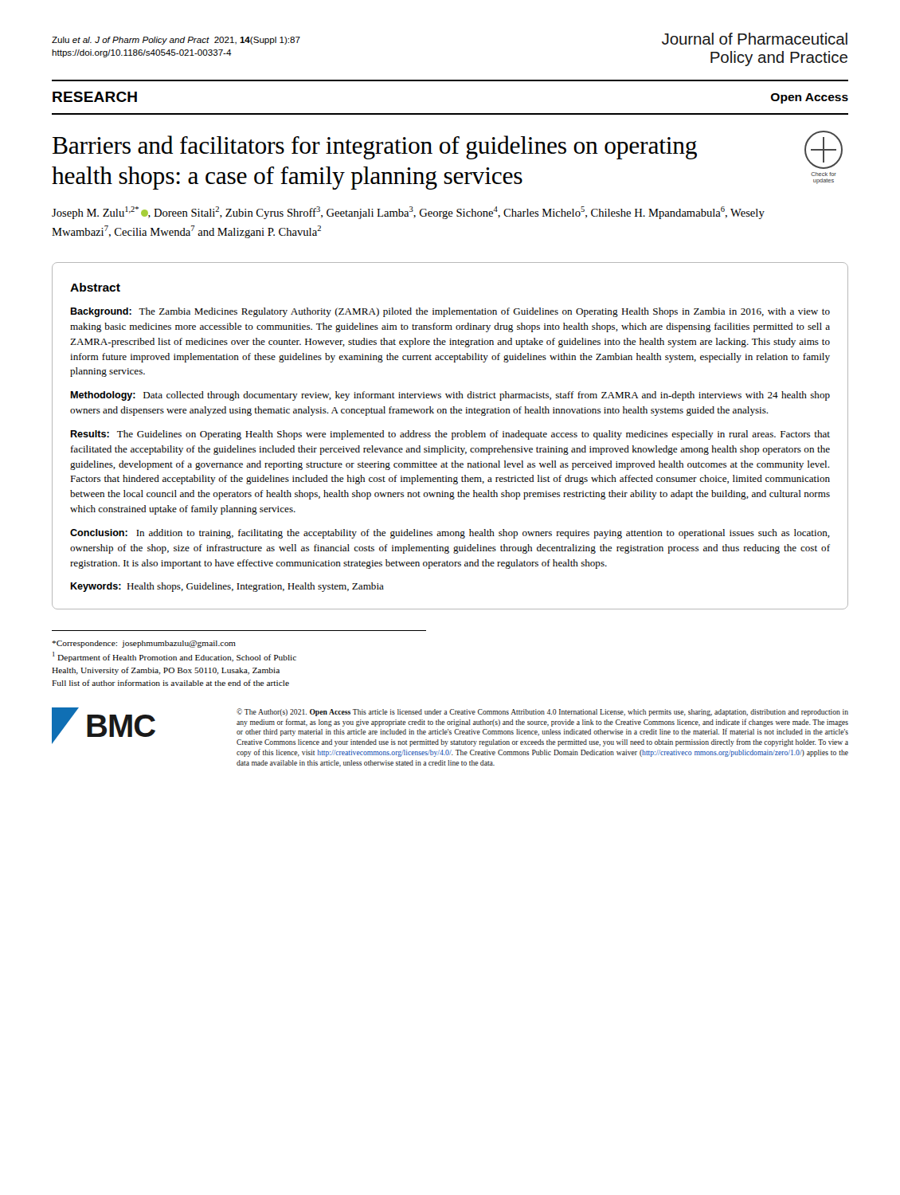Zulu et al. J of Pharm Policy and Pract 2021, 14(Suppl 1):87
https://doi.org/10.1186/s40545-021-00337-4
Journal of Pharmaceutical Policy and Practice
RESEARCH
Open Access
Barriers and facilitators for integration of guidelines on operating health shops: a case of family planning services
Check for
updates
Joseph M. Zulu1,2* , Doreen Sitali2, Zubin Cyrus Shroff3, Geetanjali Lamba3, George Sichone4, Charles Michelo5, Chileshe H. Mpandamabula6, Wesely Mwambazi7, Cecilia Mwenda7 and Malizgani P. Chavula2
Abstract
Background: The Zambia Medicines Regulatory Authority (ZAMRA) piloted the implementation of Guidelines on Operating Health Shops in Zambia in 2016, with a view to making basic medicines more accessible to communities. The guidelines aim to transform ordinary drug shops into health shops, which are dispensing facilities permitted to sell a ZAMRA-prescribed list of medicines over the counter. However, studies that explore the integration and uptake of guidelines into the health system are lacking. This study aims to inform future improved implementation of these guidelines by examining the current acceptability of guidelines within the Zambian health system, especially in relation to family planning services.
Methodology: Data collected through documentary review, key informant interviews with district pharmacists, staff from ZAMRA and in-depth interviews with 24 health shop owners and dispensers were analyzed using thematic analysis. A conceptual framework on the integration of health innovations into health systems guided the analysis.
Results: The Guidelines on Operating Health Shops were implemented to address the problem of inadequate access to quality medicines especially in rural areas. Factors that facilitated the acceptability of the guidelines included their perceived relevance and simplicity, comprehensive training and improved knowledge among health shop operators on the guidelines, development of a governance and reporting structure or steering committee at the national level as well as perceived improved health outcomes at the community level. Factors that hindered acceptability of the guidelines included the high cost of implementing them, a restricted list of drugs which affected consumer choice, limited communication between the local council and the operators of health shops, health shop owners not owning the health shop premises restricting their ability to adapt the building, and cultural norms which constrained uptake of family planning services.
Conclusion: In addition to training, facilitating the acceptability of the guidelines among health shop owners requires paying attention to operational issues such as location, ownership of the shop, size of infrastructure as well as financial costs of implementing guidelines through decentralizing the registration process and thus reducing the cost of registration. It is also important to have effective communication strategies between operators and the regulators of health shops.
Keywords: Health shops, Guidelines, Integration, Health system, Zambia
*Correspondence: josephmumbazulu@gmail.com
1 Department of Health Promotion and Education, School of Public
Health, University of Zambia, PO Box 50110, Lusaka, Zambia
Full list of author information is available at the end of the article
BMC
© The Author(s) 2021. Open Access This article is licensed under a Creative Commons Attribution 4.0 International License, which permits use, sharing, adaptation, distribution and reproduction in any medium or format, as long as you give appropriate credit to the original author(s) and the source, provide a link to the Creative Commons licence, and indicate if changes were made. The images or other third party material in this article are included in the article's Creative Commons licence, unless indicated otherwise in a credit line to the material. If material is not included in the article's Creative Commons licence and your intended use is not permitted by statutory regulation or exceeds the permitted use, you will need to obtain permission directly from the copyright holder. To view a copy of this licence, visit http://creativecommons.org/licenses/by/4.0/. The Creative Commons Public Domain Dedication waiver (http://creativeco mmons.org/publicdomain/zero/1.0/) applies to the data made available in this article, unless otherwise stated in a credit line to the data.